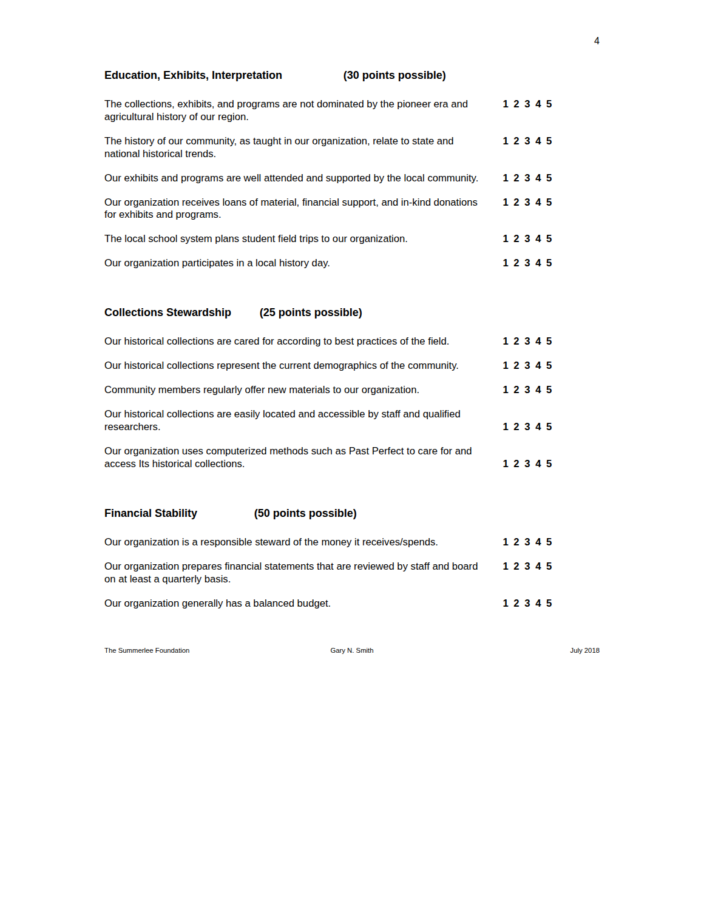4
Education, Exhibits, Interpretation (30 points possible)
| The collections, exhibits, and programs are not dominated by the pioneer era and agricultural history of our region. | 1 2 3 4 5 |
| The history of our community, as taught in our organization, relate to state and national historical trends. | 1 2 3 4 5 |
| Our exhibits and programs are well attended and supported by the local community. | 1 2 3 4 5 |
| Our organization receives loans of material, financial support, and in-kind donations for exhibits and programs. | 1 2 3 4 5 |
| The local school system plans student field trips to our organization. | 1 2 3 4 5 |
| Our organization participates in a local history day. | 1 2 3 4 5 |
Collections Stewardship (25 points possible)
| Our historical collections are cared for according to best practices of the field. | 1 2 3 4 5 |
| Our historical collections represent the current demographics of the community. | 1 2 3 4 5 |
| Community members regularly offer new materials to our organization. | 1 2 3 4 5 |
| Our historical collections are easily located and accessible by staff and qualified researchers. | 1 2 3 4 5 |
| Our organization uses computerized methods such as Past Perfect to care for and access Its historical collections. | 1 2 3 4 5 |
Financial Stability (50 points possible)
| Our organization is a responsible steward of the money it receives/spends. | 1 2 3 4 5 |
| Our organization prepares financial statements that are reviewed by staff and board on at least a quarterly basis. | 1 2 3 4 5 |
| Our organization generally has a balanced budget. | 1 2 3 4 5 |
The Summerlee Foundation Gary N. Smith July 2018